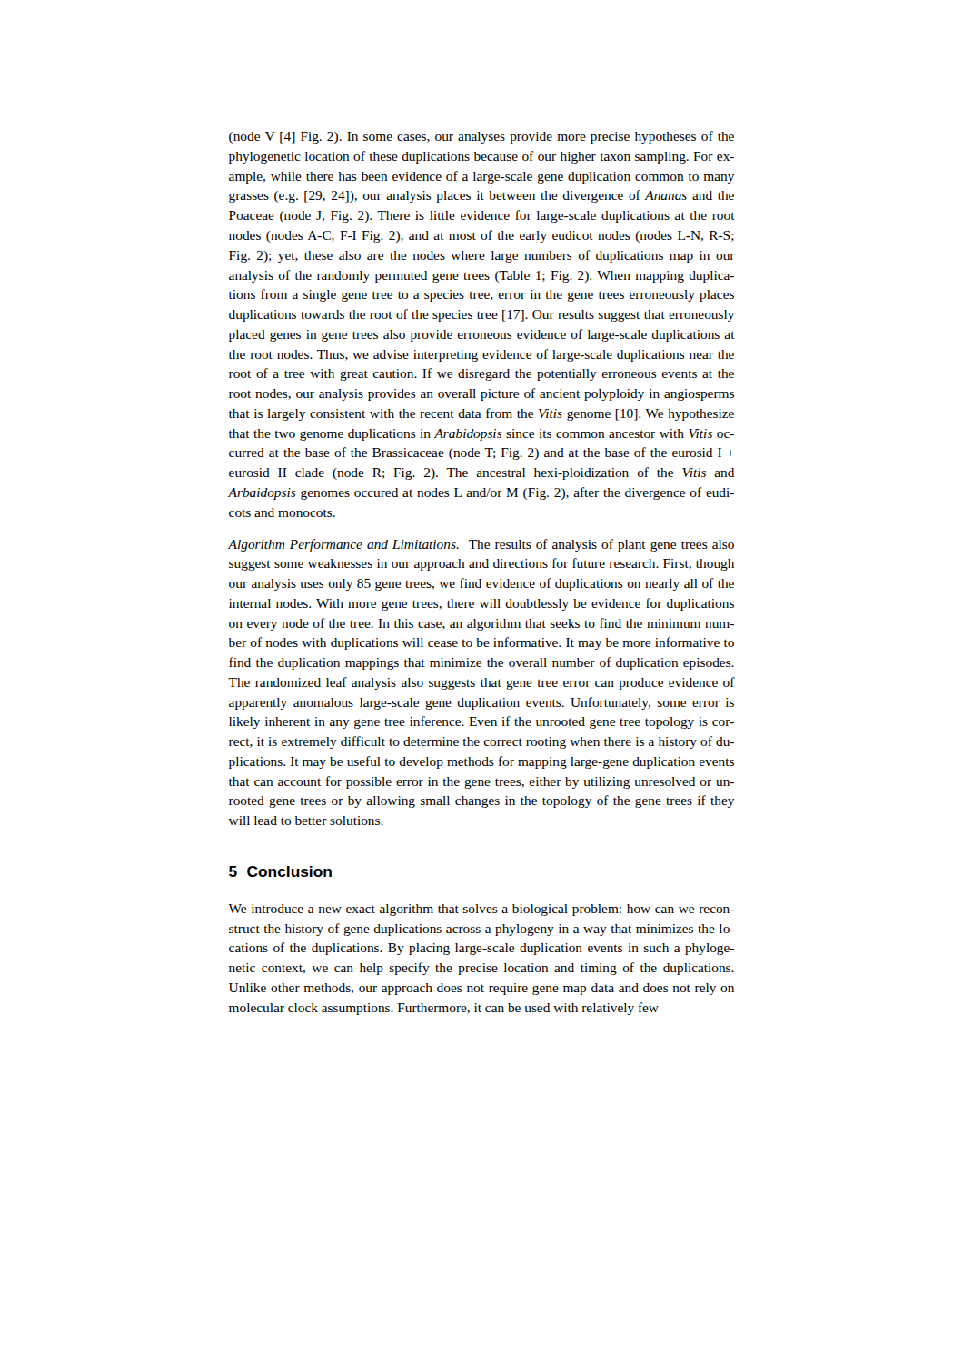(node V [4] Fig. 2). In some cases, our analyses provide more precise hypotheses of the phylogenetic location of these duplications because of our higher taxon sampling. For example, while there has been evidence of a large-scale gene duplication common to many grasses (e.g. [29, 24]), our analysis places it between the divergence of Ananas and the Poaceae (node J, Fig. 2). There is little evidence for large-scale duplications at the root nodes (nodes A-C, F-I Fig. 2), and at most of the early eudicot nodes (nodes L-N, R-S; Fig. 2); yet, these also are the nodes where large numbers of duplications map in our analysis of the randomly permuted gene trees (Table 1; Fig. 2). When mapping duplications from a single gene tree to a species tree, error in the gene trees erroneously places duplications towards the root of the species tree [17]. Our results suggest that erroneously placed genes in gene trees also provide erroneous evidence of large-scale duplications at the root nodes. Thus, we advise interpreting evidence of large-scale duplications near the root of a tree with great caution. If we disregard the potentially erroneous events at the root nodes, our analysis provides an overall picture of ancient polyploidy in angiosperms that is largely consistent with the recent data from the Vitis genome [10]. We hypothesize that the two genome duplications in Arabidopsis since its common ancestor with Vitis occurred at the base of the Brassicaceae (node T; Fig. 2) and at the base of the eurosid I + eurosid II clade (node R; Fig. 2). The ancestral hexi-ploidization of the Vitis and Arbaidopsis genomes occured at nodes L and/or M (Fig. 2), after the divergence of eudicots and monocots.
Algorithm Performance and Limitations. The results of analysis of plant gene trees also suggest some weaknesses in our approach and directions for future research. First, though our analysis uses only 85 gene trees, we find evidence of duplications on nearly all of the internal nodes. With more gene trees, there will doubtlessly be evidence for duplications on every node of the tree. In this case, an algorithm that seeks to find the minimum number of nodes with duplications will cease to be informative. It may be more informative to find the duplication mappings that minimize the overall number of duplication episodes. The randomized leaf analysis also suggests that gene tree error can produce evidence of apparently anomalous large-scale gene duplication events. Unfortunately, some error is likely inherent in any gene tree inference. Even if the unrooted gene tree topology is correct, it is extremely difficult to determine the correct rooting when there is a history of duplications. It may be useful to develop methods for mapping large-gene duplication events that can account for possible error in the gene trees, either by utilizing unresolved or unrooted gene trees or by allowing small changes in the topology of the gene trees if they will lead to better solutions.
5 Conclusion
We introduce a new exact algorithm that solves a biological problem: how can we reconstruct the history of gene duplications across a phylogeny in a way that minimizes the locations of the duplications. By placing large-scale duplication events in such a phylogenetic context, we can help specify the precise location and timing of the duplications. Unlike other methods, our approach does not require gene map data and does not rely on molecular clock assumptions. Furthermore, it can be used with relatively few